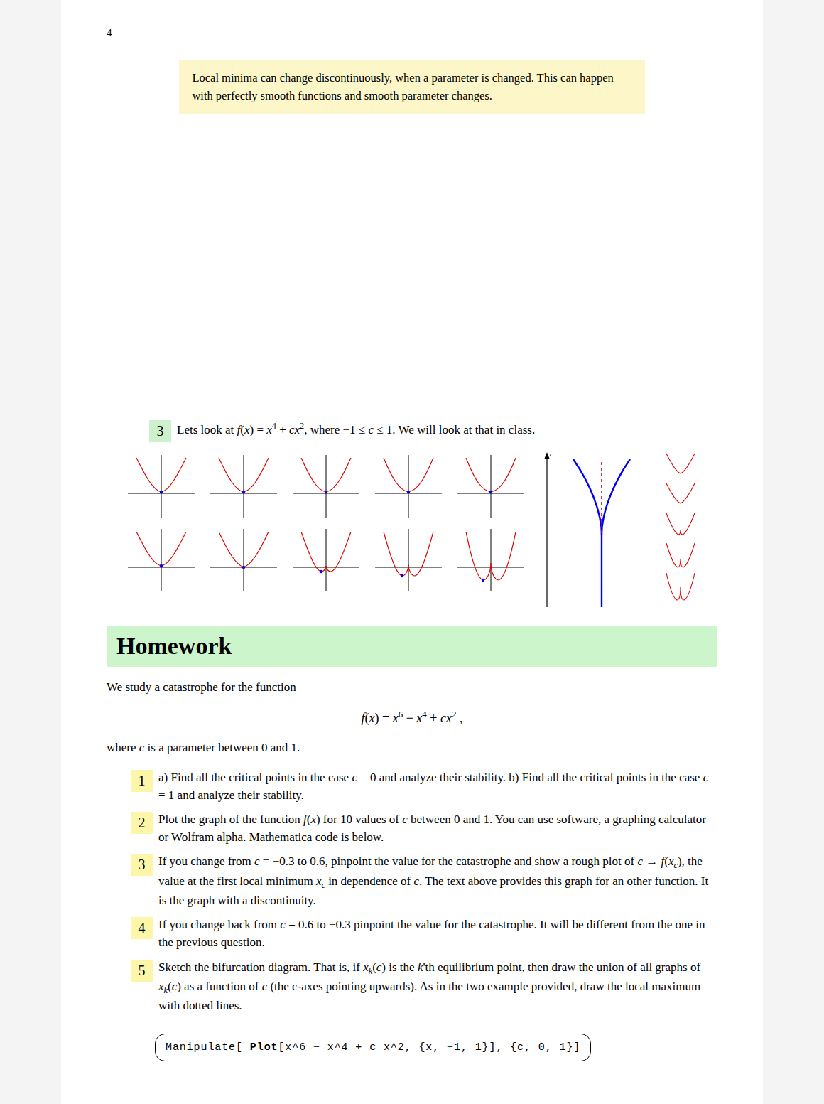4
Local minima can change discontinuously, when a parameter is changed. This can happen with perfectly smooth functions and smooth parameter changes.
3 Lets look at f(x) = x4 + cx2, where −1 ≤ c ≤ 1. We will look at that in class.
c
Homework
We study a catastrophe for the function
f(x) = x6 − x4 + cx2 ,
where c is a parameter between 0 and 1.
1 a) Find all the critical points in the case c = 0 and analyze their stability. b) Find all the critical points in the case c = 1 and analyze their stability.
2 Plot the graph of the function f(x) for 10 values of c between 0 and 1. You can use software, a graphing calculator or Wolfram alpha. Mathematica code is below.
3 If you change from c = −0.3 to 0.6, pinpoint the value for the catastrophe and show a rough plot of c → f(xc), the value at the first local minimum xc in dependence of c. The text above provides this graph for an other function. It is the graph with a discontinuity.
4 If you change back from c = 0.6 to −0.3 pinpoint the value for the catastrophe. It will be different from the one in the previous question.
5 Sketch the bifurcation diagram. That is, if xk(c) is the k'th equilibrium point, then draw the union of all graphs of xk(c) as a function of c (the c-axes pointing upwards). As in the two example provided, draw the local maximum with dotted lines.
Manipulate[ Plot[x^6 − x^4 + c x^2, {x, −1, 1}], {c, 0, 1}]